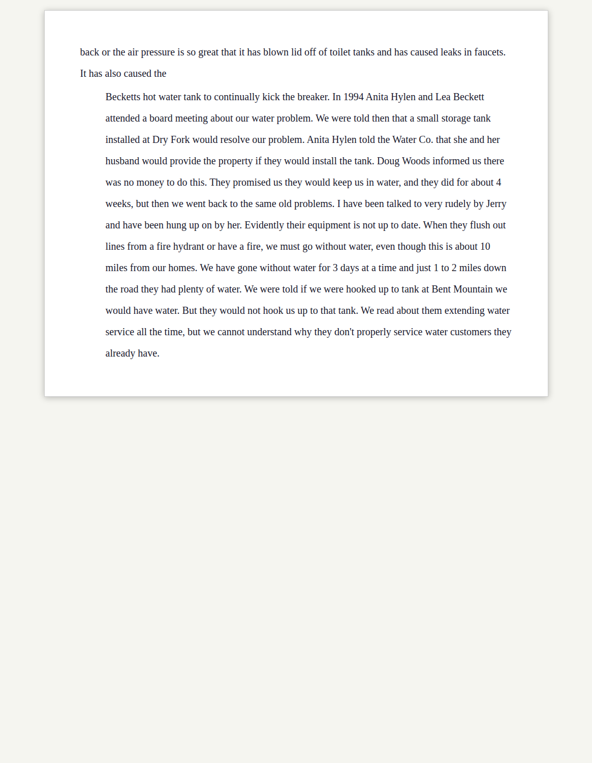back or the air pressure is so great that it has blown lid off of toilet tanks and has caused leaks in faucets. It has also caused the
Becketts hot water tank to continually kick the breaker. In 1994 Anita Hylen and Lea Beckett attended a board meeting about our water problem. We were told then that a small storage tank installed at Dry Fork would resolve our problem. Anita Hylen told the Water Co. that she and her husband would provide the property if they would install the tank. Doug Woods informed us there was no money to do this. They promised us they would keep us in water, and they did for about 4 weeks, but then we went back to the same old problems. I have been talked to very rudely by Jerry and have been hung up on by her. Evidently their equipment is not up to date. When they flush out lines from a fire hydrant or have a fire, we must go without water, even though this is about 10 miles from our homes. We have gone without water for 3 days at a time and just 1 to 2 miles down the road they had plenty of water. We were told if we were hooked up to tank at Bent Mountain we would have water. But they would not hook us up to that tank. We read about them extending water service all the time, but we cannot understand why they don't properly service water customers they already have.